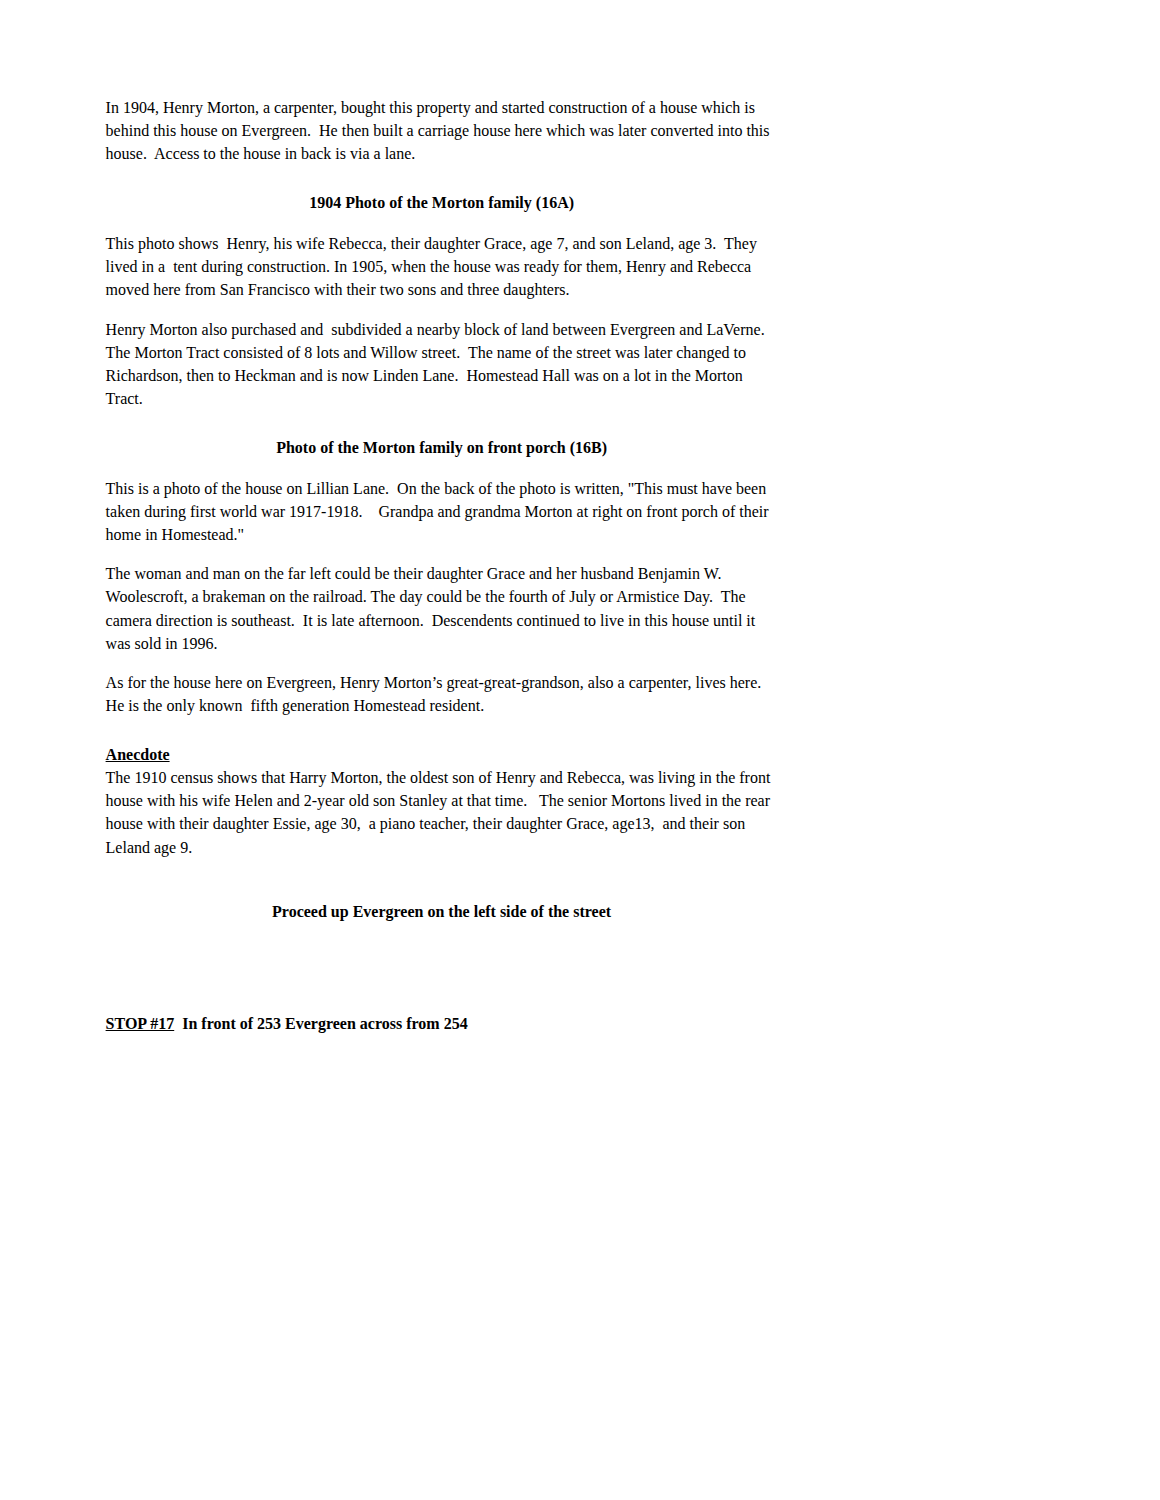In 1904, Henry Morton, a carpenter, bought this property and started construction of a house which is behind this house on Evergreen. He then built a carriage house here which was later converted into this house. Access to the house in back is via a lane.
1904 Photo of the Morton family (16A)
This photo shows Henry, his wife Rebecca, their daughter Grace, age 7, and son Leland, age 3. They lived in a tent during construction. In 1905, when the house was ready for them, Henry and Rebecca moved here from San Francisco with their two sons and three daughters.
Henry Morton also purchased and subdivided a nearby block of land between Evergreen and LaVerne. The Morton Tract consisted of 8 lots and Willow street. The name of the street was later changed to Richardson, then to Heckman and is now Linden Lane. Homestead Hall was on a lot in the Morton Tract.
Photo of the Morton family on front porch (16B)
This is a photo of the house on Lillian Lane. On the back of the photo is written, "This must have been taken during first world war 1917-1918. Grandpa and grandma Morton at right on front porch of their home in Homestead."
The woman and man on the far left could be their daughter Grace and her husband Benjamin W. Woolescroft, a brakeman on the railroad. The day could be the fourth of July or Armistice Day. The camera direction is southeast. It is late afternoon. Descendents continued to live in this house until it was sold in 1996.
As for the house here on Evergreen, Henry Morton’s great-great-grandson, also a carpenter, lives here. He is the only known fifth generation Homestead resident.
Anecdote
The 1910 census shows that Harry Morton, the oldest son of Henry and Rebecca, was living in the front house with his wife Helen and 2-year old son Stanley at that time. The senior Mortons lived in the rear house with their daughter Essie, age 30, a piano teacher, their daughter Grace, age13, and their son Leland age 9.
Proceed up Evergreen on the left side of the street
STOP #17 In front of 253 Evergreen across from 254